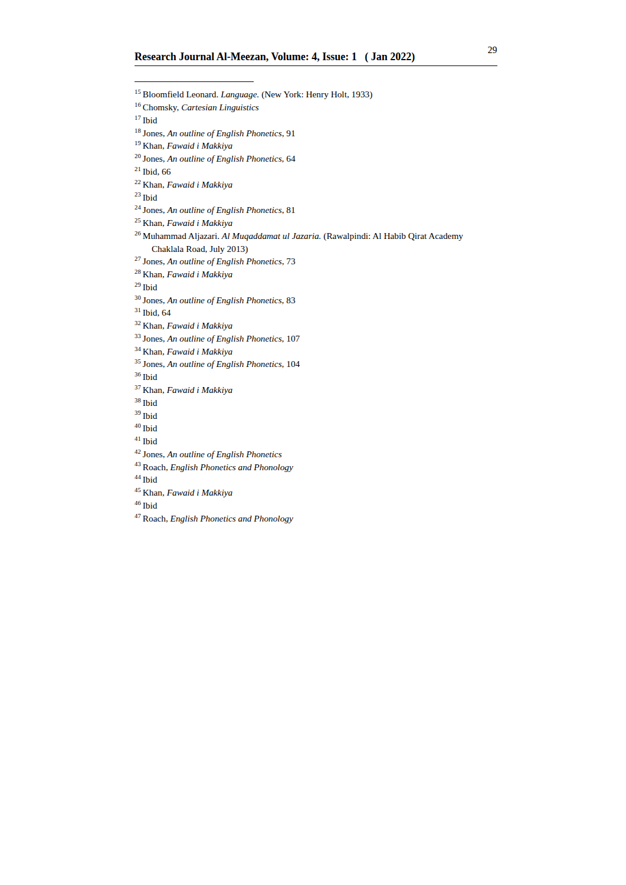Research Journal Al-Meezan, Volume: 4, Issue: 1 ( Jan 2022) 29
15Bloomfield Leonard. Language. (New York: Henry Holt, 1933)
16Chomsky, Cartesian Linguistics
17Ibid
18Jones, An outline of English Phonetics, 91
19Khan, Fawaid i Makkiya
20Jones, An outline of English Phonetics, 64
21Ibid, 66
22Khan, Fawaid i Makkiya
23Ibid
24Jones, An outline of English Phonetics, 81
25Khan, Fawaid i Makkiya
26Muhammad Aljazari. Al Muqaddamat ul Jazaria. (Rawalpindi: Al Habib Qirat Academy Chaklala Road, July 2013)
27Jones, An outline of English Phonetics, 73
28Khan, Fawaid i Makkiya
29Ibid
30Jones, An outline of English Phonetics, 83
31Ibid, 64
32Khan, Fawaid i Makkiya
33Jones, An outline of English Phonetics, 107
34Khan, Fawaid i Makkiya
35Jones, An outline of English Phonetics, 104
36Ibid
37Khan, Fawaid i Makkiya
38Ibid
39Ibid
40Ibid
41Ibid
42Jones, An outline of English Phonetics
43Roach, English Phonetics and Phonology
44Ibid
45Khan, Fawaid i Makkiya
46Ibid
47Roach, English Phonetics and Phonology